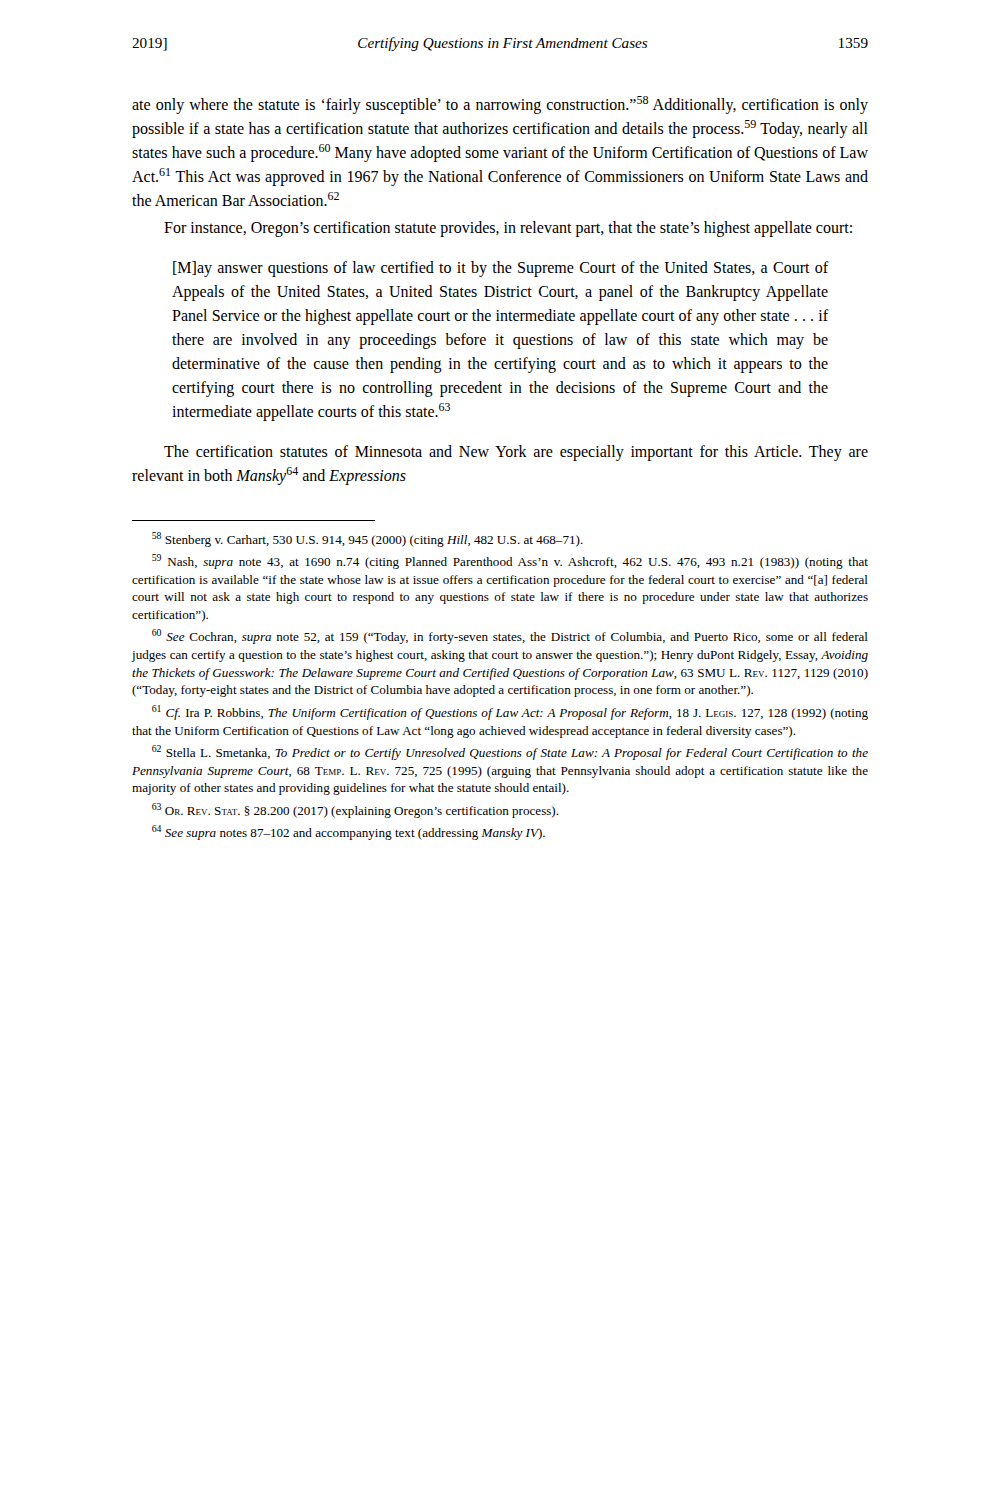2019] Certifying Questions in First Amendment Cases 1359
ate only where the statute is ‘fairly susceptible’ to a narrowing construction.”58 Additionally, certification is only possible if a state has a certification statute that authorizes certification and details the process.59 Today, nearly all states have such a procedure.60 Many have adopted some variant of the Uniform Certification of Questions of Law Act.61 This Act was approved in 1967 by the National Conference of Commissioners on Uniform State Laws and the American Bar Association.62
For instance, Oregon’s certification statute provides, in relevant part, that the state’s highest appellate court:
[M]ay answer questions of law certified to it by the Supreme Court of the United States, a Court of Appeals of the United States, a United States District Court, a panel of the Bankruptcy Appellate Panel Service or the highest appellate court or the intermediate appellate court of any other state . . . if there are involved in any proceedings before it questions of law of this state which may be determinative of the cause then pending in the certifying court and as to which it appears to the certifying court there is no controlling precedent in the decisions of the Supreme Court and the intermediate appellate courts of this state.63
The certification statutes of Minnesota and New York are especially important for this Article. They are relevant in both Mansky64 and Expressions
58 Stenberg v. Carhart, 530 U.S. 914, 945 (2000) (citing Hill, 482 U.S. at 468–71).
59 Nash, supra note 43, at 1690 n.74 (citing Planned Parenthood Ass’n v. Ashcroft, 462 U.S. 476, 493 n.21 (1983)) (noting that certification is available “if the state whose law is at issue offers a certification procedure for the federal court to exercise” and “[a] federal court will not ask a state high court to respond to any questions of state law if there is no procedure under state law that authorizes certification”).
60 See Cochran, supra note 52, at 159 (“Today, in forty-seven states, the District of Columbia, and Puerto Rico, some or all federal judges can certify a question to the state’s highest court, asking that court to answer the question.”); Henry duPont Ridgely, Essay, Avoiding the Thickets of Guesswork: The Delaware Supreme Court and Certified Questions of Corporation Law, 63 SMU L. Rev. 1127, 1129 (2010) (“Today, forty-eight states and the District of Columbia have adopted a certification process, in one form or another.”).
61 Cf. Ira P. Robbins, The Uniform Certification of Questions of Law Act: A Proposal for Reform, 18 J. Legis. 127, 128 (1992) (noting that the Uniform Certification of Questions of Law Act “long ago achieved widespread acceptance in federal diversity cases”).
62 Stella L. Smetanka, To Predict or to Certify Unresolved Questions of State Law: A Proposal for Federal Court Certification to the Pennsylvania Supreme Court, 68 Temp. L. Rev. 725, 725 (1995) (arguing that Pennsylvania should adopt a certification statute like the majority of other states and providing guidelines for what the statute should entail).
63 Or. Rev. Stat. § 28.200 (2017) (explaining Oregon’s certification process).
64 See supra notes 87–102 and accompanying text (addressing Mansky IV).